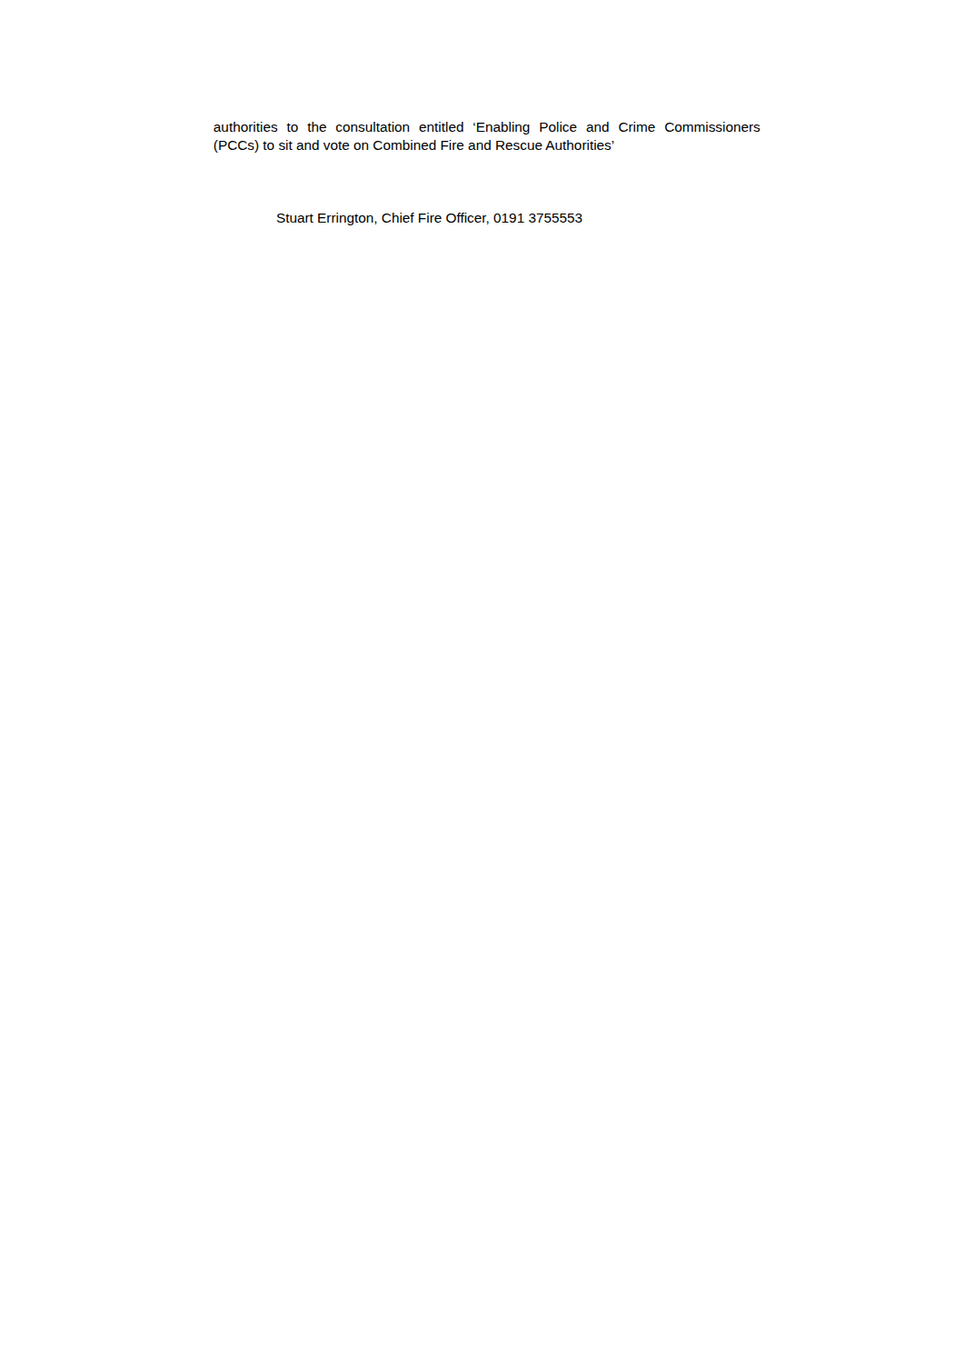authorities to the consultation entitled ‘Enabling Police and Crime Commissioners (PCCs) to sit and vote on Combined Fire and Rescue Authorities’
Stuart Errington, Chief Fire Officer, 0191 3755553